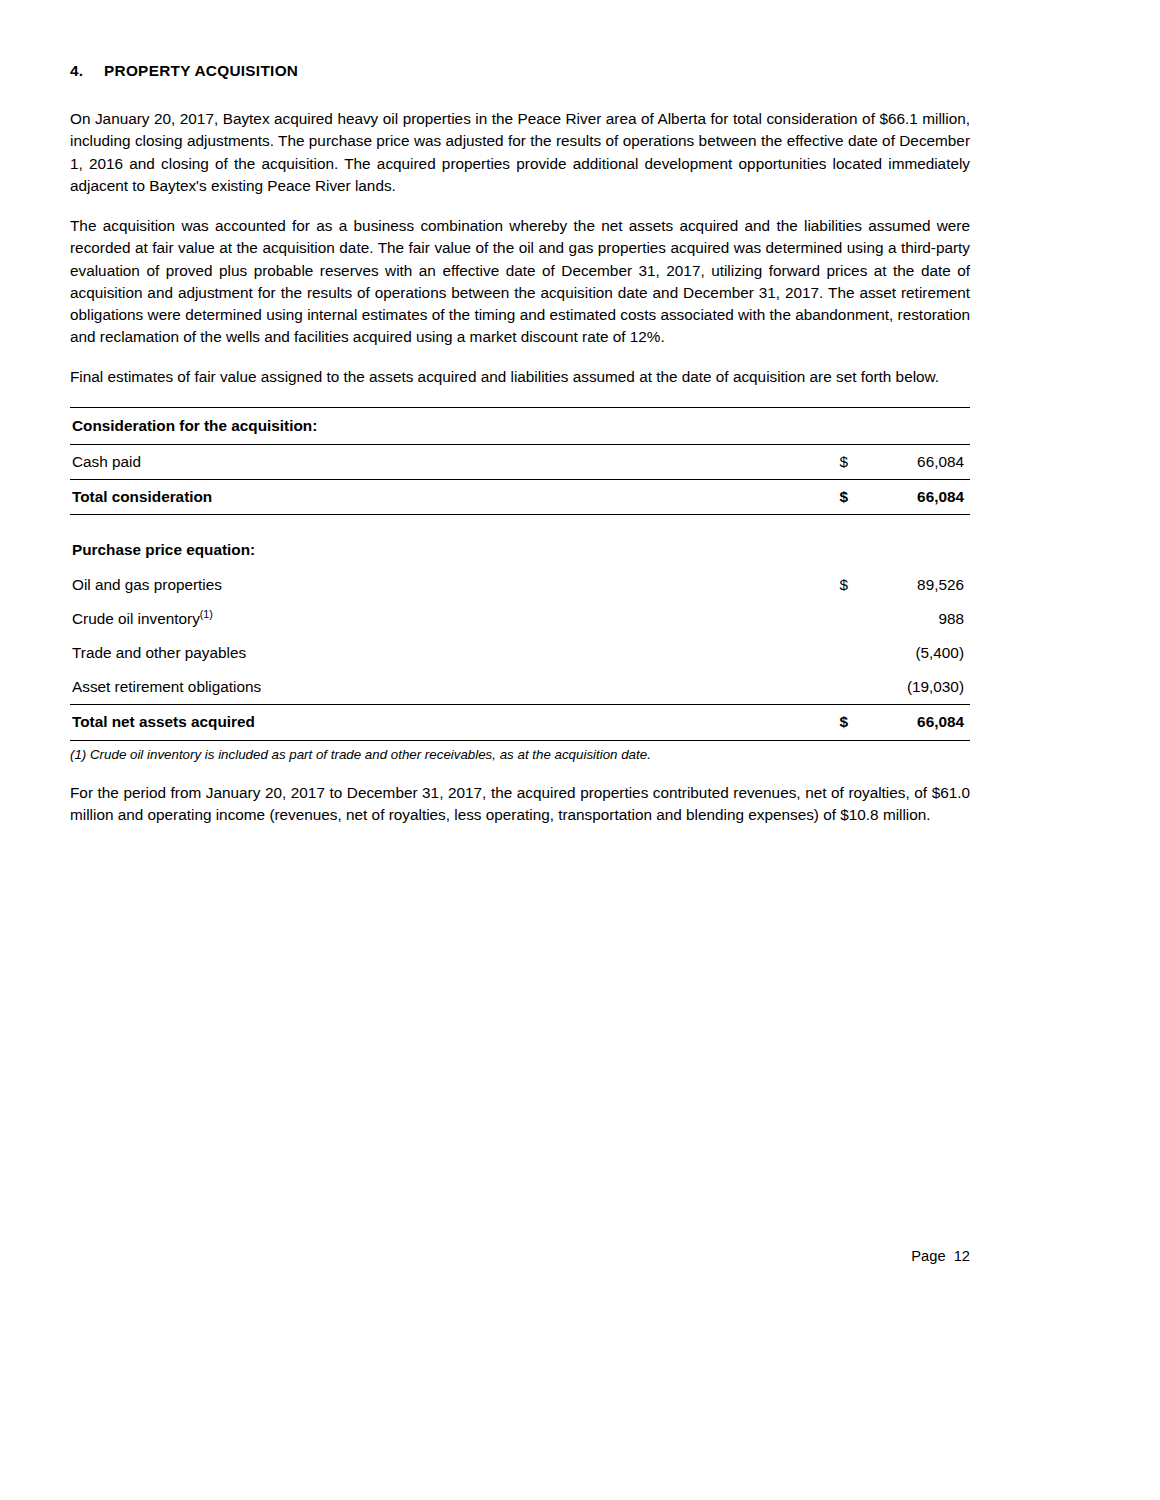4. PROPERTY ACQUISITION
On January 20, 2017, Baytex acquired heavy oil properties in the Peace River area of Alberta for total consideration of $66.1 million, including closing adjustments. The purchase price was adjusted for the results of operations between the effective date of December 1, 2016 and closing of the acquisition. The acquired properties provide additional development opportunities located immediately adjacent to Baytex's existing Peace River lands.
The acquisition was accounted for as a business combination whereby the net assets acquired and the liabilities assumed were recorded at fair value at the acquisition date. The fair value of the oil and gas properties acquired was determined using a third-party evaluation of proved plus probable reserves with an effective date of December 31, 2017, utilizing forward prices at the date of acquisition and adjustment for the results of operations between the acquisition date and December 31, 2017. The asset retirement obligations were determined using internal estimates of the timing and estimated costs associated with the abandonment, restoration and reclamation of the wells and facilities acquired using a market discount rate of 12%.
Final estimates of fair value assigned to the assets acquired and liabilities assumed at the date of acquisition are set forth below.
| Consideration for the acquisition: | | |
| Cash paid | $ | 66,084 |
| Total consideration | $ | 66,084 |
| Purchase price equation: | | |
| Oil and gas properties | $ | 89,526 |
| Crude oil inventory (1) | | 988 |
| Trade and other payables | | (5,400) |
| Asset retirement obligations | | (19,030) |
| Total net assets acquired | $ | 66,084 |
(1) Crude oil inventory is included as part of trade and other receivables, as at the acquisition date.
For the period from January 20, 2017 to December 31, 2017, the acquired properties contributed revenues, net of royalties, of $61.0 million and operating income (revenues, net of royalties, less operating, transportation and blending expenses) of $10.8 million.
Page 12